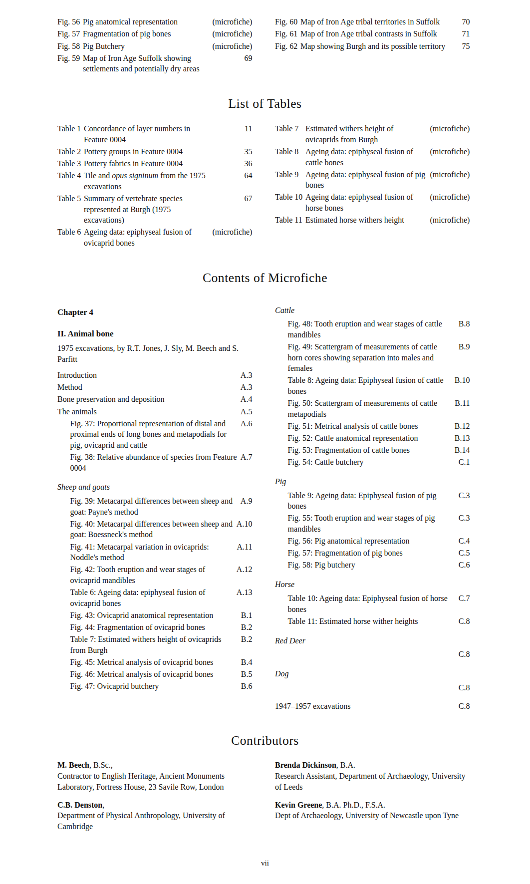| Fig. 56 | Pig anatomical representation | (microfiche) |
| Fig. 57 | Fragmentation of pig bones | (microfiche) |
| Fig. 58 | Pig Butchery | (microfiche) |
| Fig. 59 | Map of Iron Age Suffolk showing settlements and potentially dry areas | 69 |
| Fig. 60 | Map of Iron Age tribal territories in Suffolk | 70 |
| Fig. 61 | Map of Iron Age tribal contrasts in Suffolk | 71 |
| Fig. 62 | Map showing Burgh and its possible territory | 75 |
List of Tables
| Table 1 | Concordance of layer numbers in Feature 0004 | 11 |
| Table 2 | Pottery groups in Feature 0004 | 35 |
| Table 3 | Pottery fabrics in Feature 0004 | 36 |
| Table 4 | Tile and opus signinum from the 1975 excavations | 64 |
| Table 5 | Summary of vertebrate species represented at Burgh (1975 excavations) | 67 |
| Table 6 | Ageing data: epiphyseal fusion of ovicaprid bones | (microfiche) |
| Table 7 | Estimated withers height of ovicaprids from Burgh | (microfiche) |
| Table 8 | Ageing data: epiphyseal fusion of cattle bones | (microfiche) |
| Table 9 | Ageing data: epiphyseal fusion of pig bones | (microfiche) |
| Table 10 | Ageing data: epiphyseal fusion of horse bones | (microfiche) |
| Table 11 | Estimated horse withers height | (microfiche) |
Contents of Microfiche
Chapter 4
II. Animal bone
1975 excavations, by R.T. Jones, J. Sly, M. Beech and S. Parfitt
| Introduction | A.3 |
| Method | A.3 |
| Bone preservation and deposition | A.4 |
| The animals | A.5 |
| Fig. 37: Proportional representation of distal and proximal ends of long bones and metapodials for pig, ovicaprid and cattle | A.6 |
| Fig. 38: Relative abundance of species from Feature 0004 | A.7 |
Sheep and goats
| Fig. 39: Metacarpal differences between sheep and goat: Payne's method | A.9 |
| Fig. 40: Metacarpal differences between sheep and goat: Boessneck's method | A.10 |
| Fig. 41: Metacarpal variation in ovicaprids: Noddle's method | A.11 |
| Fig. 42: Tooth eruption and wear stages of ovicaprid mandibles | A.12 |
| Table 6: Ageing data: epiphyseal fusion of ovicaprid bones | A.13 |
| Fig. 43: Ovicaprid anatomical representation | B.1 |
| Fig. 44: Fragmentation of ovicaprid bones | B.2 |
| Table 7: Estimated withers height of ovicaprids from Burgh | B.2 |
| Fig. 45: Metrical analysis of ovicaprid bones | B.4 |
| Fig. 46: Metrical analysis of ovicaprid bones | B.5 |
| Fig. 47: Ovicaprid butchery | B.6 |
Cattle
| Fig. 48: Tooth eruption and wear stages of cattle mandibles | B.8 |
| Fig. 49: Scattergram of measurements of cattle horn cores showing separation into males and females | B.9 |
| Table 8: Ageing data: Epiphyseal fusion of cattle bones | B.10 |
| Fig. 50: Scattergram of measurements of cattle metapodials | B.11 |
| Fig. 51: Metrical analysis of cattle bones | B.12 |
| Fig. 52: Cattle anatomical representation | B.13 |
| Fig. 53: Fragmentation of cattle bones | B.14 |
| Fig. 54: Cattle butchery | C.1 |
Pig
| Table 9: Ageing data: Epiphyseal fusion of pig bones | C.3 |
| Fig. 55: Tooth eruption and wear stages of pig mandibles | C.3 |
| Fig. 56: Pig anatomical representation | C.4 |
| Fig. 57: Fragmentation of pig bones | C.5 |
| Fig. 58: Pig butchery | C.6 |
Horse
| Table 10: Ageing data: Epiphyseal fusion of horse bones | C.7 |
| Table 11: Estimated horse wither heights | C.8 |
Red Deer
| | C.8 |
Dog
| | C.8 |
| 1947–1957 excavations | C.8 |
Contributors
M. Beech, B.Sc.,
Contractor to English Heritage, Ancient Monuments Laboratory, Fortress House, 23 Savile Row, London
C.B. Denston,
Department of Physical Anthropology, University of Cambridge
Brenda Dickinson, B.A.
Research Assistant, Department of Archaeology, University of Leeds
Kevin Greene, B.A. Ph.D., F.S.A.
Dept of Archaeology, University of Newcastle upon Tyne
vii